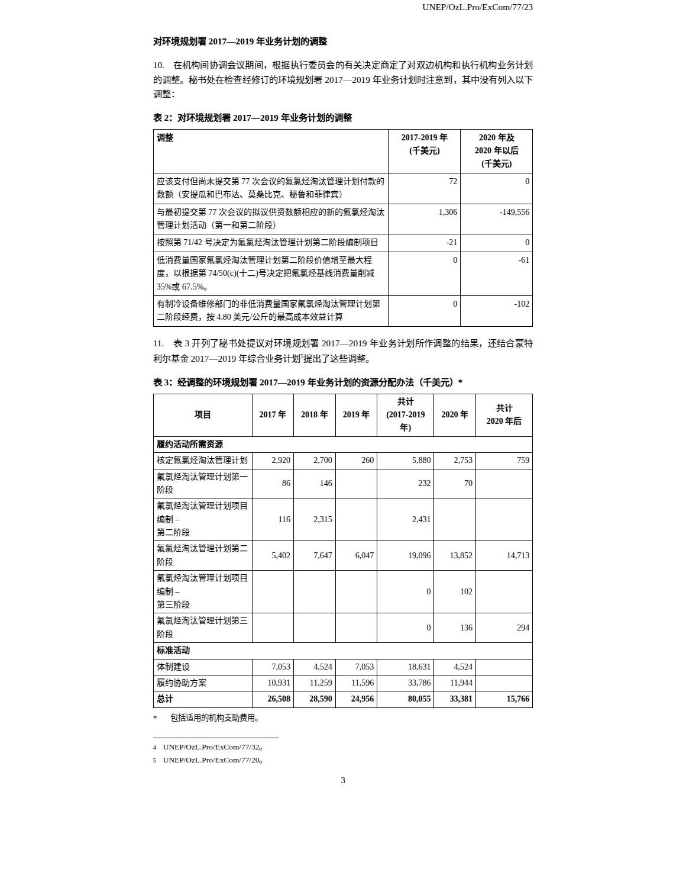UNEP/OzL.Pro/ExCom/77/23
对环境规划署 2017—2019 年业务计划的调整
10. 在机构间协调会议期间，根据执行委员会的有关决定商定了对双边机构和执行机构业务计划的调整。秘书处在检查经修订的环境规划署 2017—2019 年业务计划时注意到，其中没有列入以下调整：
表 2：对环境规划署 2017—2019 年业务计划的调整
| 调整 | 2017-2019 年 (千美元) | 2020 年及 2020 年以后 (千美元) |
| --- | --- | --- |
| 应该支付但尚未提交第 77 次会议的氟氯烃淘汰管理计划付款的数额（安提瓜和巴布达、莫桑比克、秘鲁和菲律宾） | 72 | 0 |
| 与最初提交第 77 次会议的拟议供资数额相应的新的氟氯烃淘汰管理计划活动（第一和第二阶段） | 1,306 | -149,556 |
| 按照第 71/42 号决定为氟氯烃淘汰管理计划第二阶段编制项目 | -21 | 0 |
| 低消费量国家氟氯烃淘汰管理计划第二阶段价值增至最大程度，以根据第 74/50(c)(十二)号决定把氟氯烃基线消费量削减 35%或 67.5%。 | 0 | -61 |
| 有制冷设备维修部门的非低消费量国家氟氯烃淘汰管理计划第二阶段经费，按 4.80 美元/公斤的最高成本效益计算 | 0 | -102 |
11. 表 3 开列了秘书处提议对环境规划署 2017—2019 年业务计划所作调整的结果，还结合蒙特利尔基金 2017—2019 年综合业务计划5提出了这些调整。
表 3：经调整的环境规划署 2017—2019 年业务计划的资源分配办法（千美元）*
| 项目 | 2017 年 | 2018 年 | 2019 年 | 共计 (2017-2019 年) | 2020 年 | 共计 2020 年后 |
| --- | --- | --- | --- | --- | --- | --- |
| 履约活动所需资源 |
| 核定氟氯烃淘汰管理计划 | 2,920 | 2,700 | 260 | 5,880 | 2,753 | 759 |
| 氟氯烃淘汰管理计划第一阶段 | 86 | 146 | | 232 | 70 | |
| 氟氯烃淘汰管理计划项目编制 – 第二阶段 | 116 | 2,315 | | 2,431 | | |
| 氟氯烃淘汰管理计划第二阶段 | 5,402 | 7,647 | 6,047 | 19,096 | 13,852 | 14,713 |
| 氟氯烃淘汰管理计划项目编制 – 第三阶段 | | | | 0 | 102 | |
| 氟氯烃淘汰管理计划第三阶段 | | | | 0 | 136 | 294 |
| 标准活动 |
| 体制建设 | 7,053 | 4,524 | 7,053 | 18,631 | 4,524 | |
| 履约协助方案 | 10,931 | 11,259 | 11,596 | 33,786 | 11,944 | |
| 总计 | 26,508 | 28,590 | 24,956 | 80,055 | 33,381 | 15,766 |
*包括适用的机构支助费用。
4UNEP/OzL.Pro/ExCom/77/32。
5UNEP/OzL.Pro/ExCom/77/20。
3